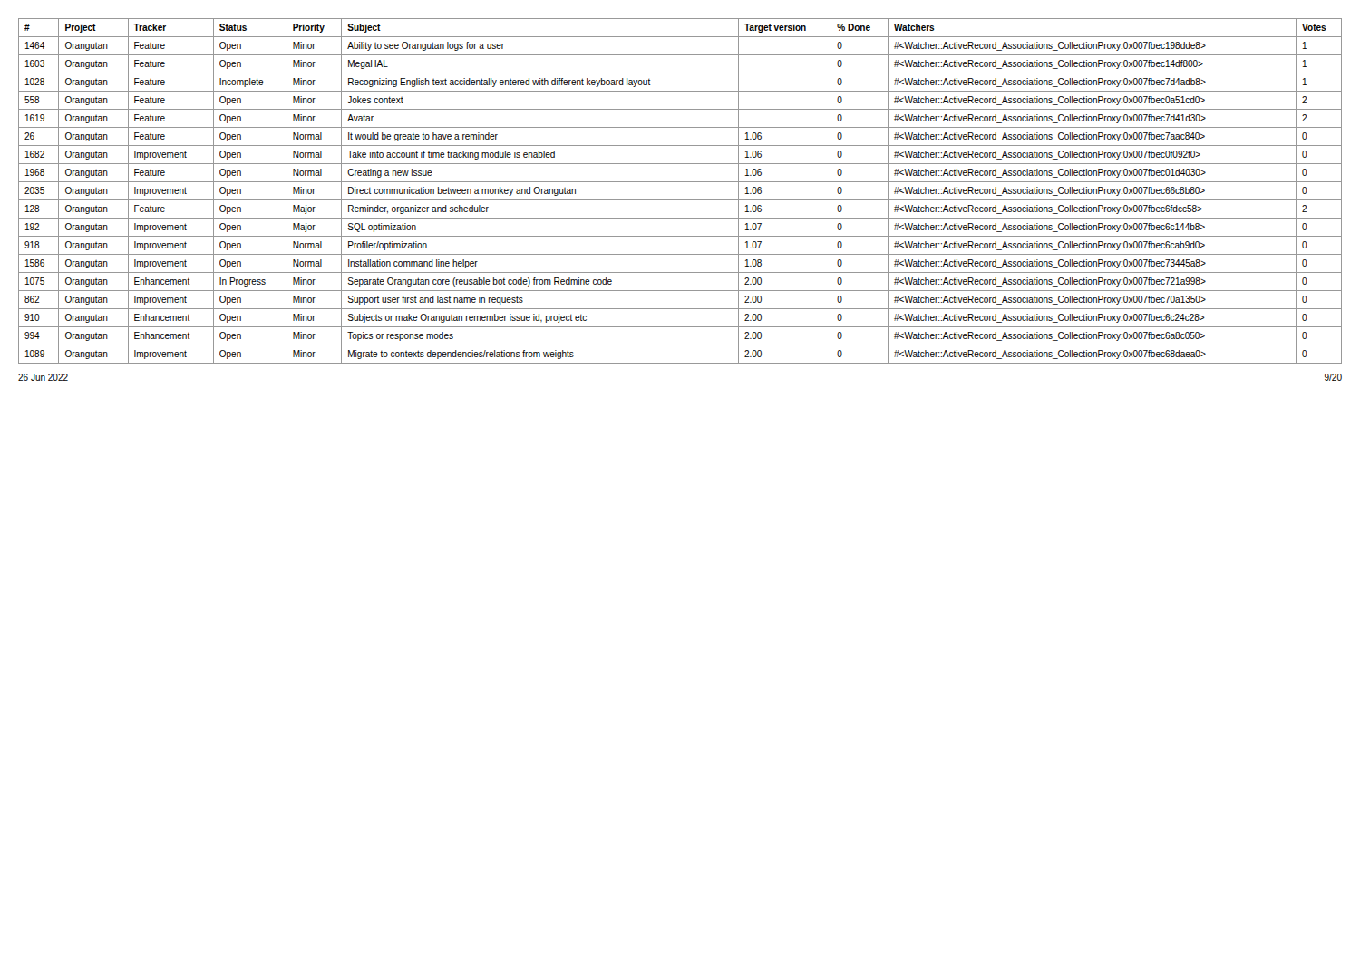| # | Project | Tracker | Status | Priority | Subject | Target version | % Done | Watchers | Votes |
| --- | --- | --- | --- | --- | --- | --- | --- | --- | --- |
| 1464 | Orangutan | Feature | Open | Minor | Ability to see Orangutan logs for a user | | 0 | #<Watcher::ActiveRecord_Associations_CollectionProxy:0x007fbec198dde8> | 1 |
| 1603 | Orangutan | Feature | Open | Minor | MegaHAL | | 0 | #<Watcher::ActiveRecord_Associations_CollectionProxy:0x007fbec14df800> | 1 |
| 1028 | Orangutan | Feature | Incomplete | Minor | Recognizing English text accidentally entered with different keyboard layout | | 0 | #<Watcher::ActiveRecord_Associations_CollectionProxy:0x007fbec7d4adb8> | 1 |
| 558 | Orangutan | Feature | Open | Minor | Jokes context | | 0 | #<Watcher::ActiveRecord_Associations_CollectionProxy:0x007fbec0a51cd0> | 2 |
| 1619 | Orangutan | Feature | Open | Minor | Avatar | | 0 | #<Watcher::ActiveRecord_Associations_CollectionProxy:0x007fbec7d41d30> | 2 |
| 26 | Orangutan | Feature | Open | Normal | It would be greate to have a reminder | 1.06 | 0 | #<Watcher::ActiveRecord_Associations_CollectionProxy:0x007fbec7aac840> | 0 |
| 1682 | Orangutan | Improvement | Open | Normal | Take into account if time tracking module is enabled | 1.06 | 0 | #<Watcher::ActiveRecord_Associations_CollectionProxy:0x007fbec0f092f0> | 0 |
| 1968 | Orangutan | Feature | Open | Normal | Creating a new issue | 1.06 | 0 | #<Watcher::ActiveRecord_Associations_CollectionProxy:0x007fbec01d4030> | 0 |
| 2035 | Orangutan | Improvement | Open | Minor | Direct communication between a monkey and Orangutan | 1.06 | 0 | #<Watcher::ActiveRecord_Associations_CollectionProxy:0x007fbec66c8b80> | 0 |
| 128 | Orangutan | Feature | Open | Major | Reminder, organizer and scheduler | 1.06 | 0 | #<Watcher::ActiveRecord_Associations_CollectionProxy:0x007fbec6fdcc58> | 2 |
| 192 | Orangutan | Improvement | Open | Major | SQL optimization | 1.07 | 0 | #<Watcher::ActiveRecord_Associations_CollectionProxy:0x007fbec6c144b8> | 0 |
| 918 | Orangutan | Improvement | Open | Normal | Profiler/optimization | 1.07 | 0 | #<Watcher::ActiveRecord_Associations_CollectionProxy:0x007fbec6cab9d0> | 0 |
| 1586 | Orangutan | Improvement | Open | Normal | Installation command line helper | 1.08 | 0 | #<Watcher::ActiveRecord_Associations_CollectionProxy:0x007fbec73445a8> | 0 |
| 1075 | Orangutan | Enhancement | In Progress | Minor | Separate Orangutan core (reusable bot code) from Redmine code | 2.00 | 0 | #<Watcher::ActiveRecord_Associations_CollectionProxy:0x007fbec721a998> | 0 |
| 862 | Orangutan | Improvement | Open | Minor | Support user first and last name in requests | 2.00 | 0 | #<Watcher::ActiveRecord_Associations_CollectionProxy:0x007fbec70a1350> | 0 |
| 910 | Orangutan | Enhancement | Open | Minor | Subjects or make Orangutan remember issue id, project etc | 2.00 | 0 | #<Watcher::ActiveRecord_Associations_CollectionProxy:0x007fbec6c24c28> | 0 |
| 994 | Orangutan | Enhancement | Open | Minor | Topics or response modes | 2.00 | 0 | #<Watcher::ActiveRecord_Associations_CollectionProxy:0x007fbec6a8c050> | 0 |
| 1089 | Orangutan | Improvement | Open | Minor | Migrate to contexts dependencies/relations from weights | 2.00 | 0 | #<Watcher::ActiveRecord_Associations_CollectionProxy:0x007fbec68daea0> | 0 |
26 Jun 2022 9/20